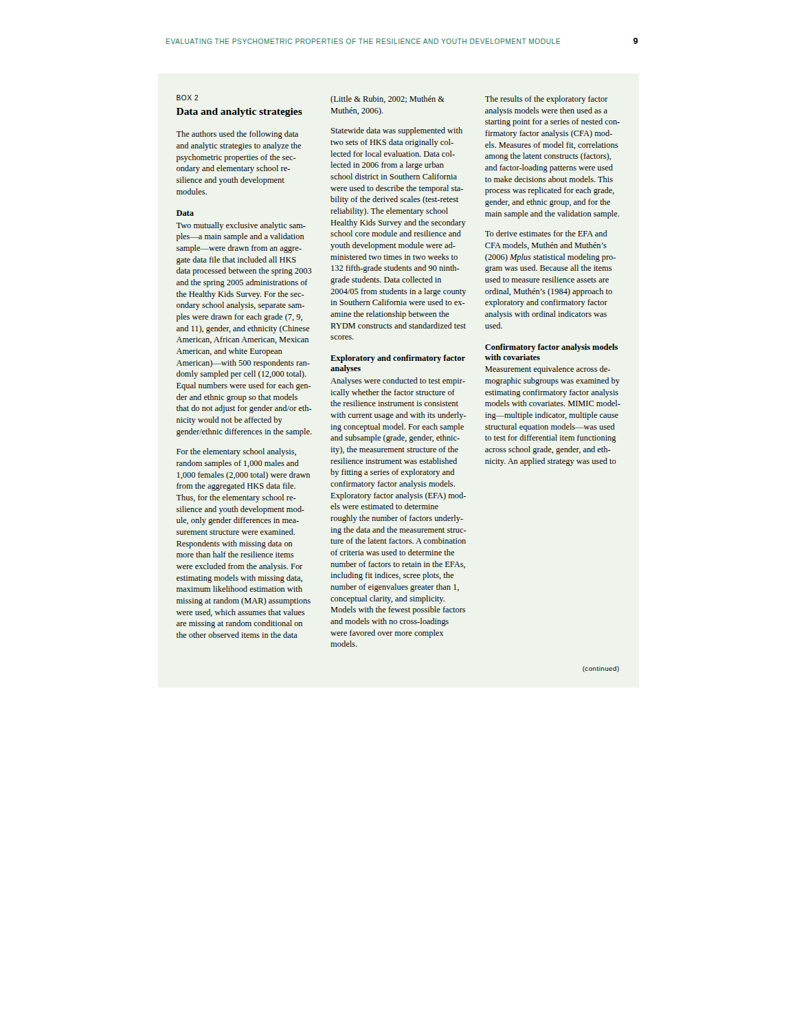Evaluating the psychometric properties of the resilience and youth development module 9
Box 2
Data and analytic strategies
The authors used the following data and analytic strategies to analyze the psychometric properties of the secondary and elementary school resilience and youth development modules.
Data
Two mutually exclusive analytic samples—a main sample and a validation sample—were drawn from an aggregate data file that included all HKS data processed between the spring 2003 and the spring 2005 administrations of the Healthy Kids Survey. For the secondary school analysis, separate samples were drawn for each grade (7, 9, and 11), gender, and ethnicity (Chinese American, African American, Mexican American, and white European American)—with 500 respondents randomly sampled per cell (12,000 total). Equal numbers were used for each gender and ethnic group so that models that do not adjust for gender and/or ethnicity would not be affected by gender/ethnic differences in the sample.
For the elementary school analysis, random samples of 1,000 males and 1,000 females (2,000 total) were drawn from the aggregated HKS data file. Thus, for the elementary school resilience and youth development module, only gender differences in measurement structure were examined. Respondents with missing data on more than half the resilience items were excluded from the analysis. For estimating models with missing data, maximum likelihood estimation with missing at random (MAR) assumptions were used, which assumes that values are missing at random conditional on the other observed items in the data (Little & Rubin, 2002; Muthén & Muthén, 2006).
Statewide data was supplemented with two sets of HKS data originally collected for local evaluation. Data collected in 2006 from a large urban school district in Southern California were used to describe the temporal stability of the derived scales (test-retest reliability). The elementary school Healthy Kids Survey and the secondary school core module and resilience and youth development module were administered two times in two weeks to 132 fifth-grade students and 90 ninth-grade students. Data collected in 2004/05 from students in a large county in Southern California were used to examine the relationship between the RYDM constructs and standardized test scores.
Exploratory and confirmatory factor analyses
Analyses were conducted to test empirically whether the factor structure of the resilience instrument is consistent with current usage and with its underlying conceptual model. For each sample and subsample (grade, gender, ethnicity), the measurement structure of the resilience instrument was established by fitting a series of exploratory and confirmatory factor analysis models. Exploratory factor analysis (EFA) models were estimated to determine roughly the number of factors underlying the data and the measurement structure of the latent factors. A combination of criteria was used to determine the number of factors to retain in the EFAs, including fit indices, scree plots, the number of eigenvalues greater than 1, conceptual clarity, and simplicity. Models with the fewest possible factors and models with no cross-loadings were favored over more complex models.
The results of the exploratory factor analysis models were then used as a starting point for a series of nested confirmatory factor analysis (CFA) models. Measures of model fit, correlations among the latent constructs (factors), and factor-loading patterns were used to make decisions about models. This process was replicated for each grade, gender, and ethnic group, and for the main sample and the validation sample.
To derive estimates for the EFA and CFA models, Muthén and Muthén’s (2006) Mplus statistical modeling program was used. Because all the items used to measure resilience assets are ordinal, Muthén’s (1984) approach to exploratory and confirmatory factor analysis with ordinal indicators was used.
Confirmatory factor analysis models with covariates
Measurement equivalence across demographic subgroups was examined by estimating confirmatory factor analysis models with covariates. MIMIC modeling—multiple indicator, multiple cause structural equation models—was used to test for differential item functioning across school grade, gender, and ethnicity. An applied strategy was used to
(continued)